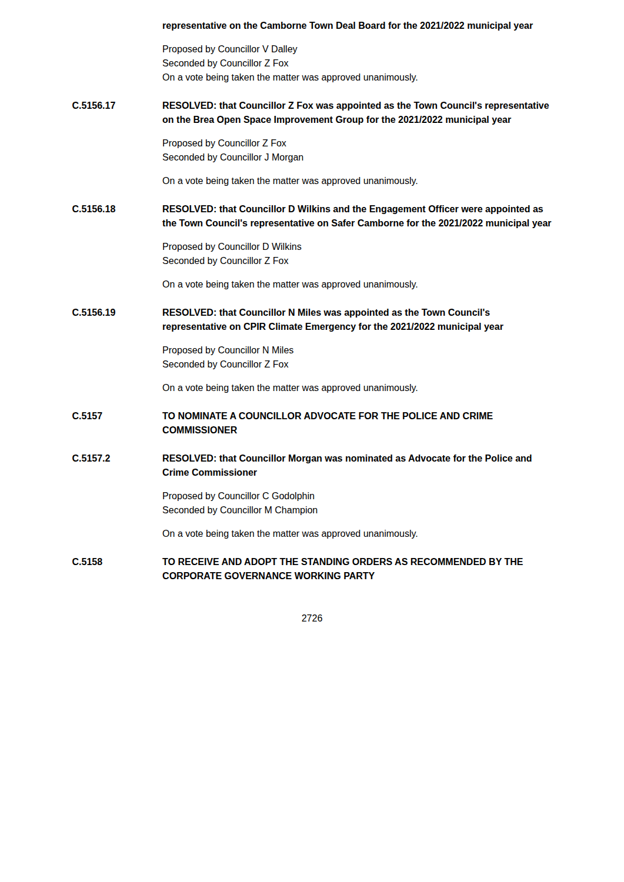representative on the Camborne Town Deal Board for the 2021/2022 municipal year
Proposed by Councillor V Dalley
Seconded by Councillor Z Fox
On a vote being taken the matter was approved unanimously.
C.5156.17
RESOLVED: that Councillor Z Fox was appointed as the Town Council's representative on the Brea Open Space Improvement Group for the 2021/2022 municipal year
Proposed by Councillor Z Fox
Seconded by Councillor J Morgan
On a vote being taken the matter was approved unanimously.
C.5156.18
RESOLVED: that Councillor D Wilkins and the Engagement Officer were appointed as the Town Council's representative on Safer Camborne for the 2021/2022 municipal year
Proposed by Councillor D Wilkins
Seconded by Councillor Z Fox
On a vote being taken the matter was approved unanimously.
C.5156.19
RESOLVED: that Councillor N Miles was appointed as the Town Council's representative on CPIR Climate Emergency for the 2021/2022 municipal year
Proposed by Councillor N Miles
Seconded by Councillor Z Fox
On a vote being taken the matter was approved unanimously.
C.5157
TO NOMINATE A COUNCILLOR ADVOCATE FOR THE POLICE AND CRIME COMMISSIONER
C.5157.2
RESOLVED: that Councillor Morgan was nominated as Advocate for the Police and Crime Commissioner
Proposed by Councillor C Godolphin
Seconded by Councillor M Champion
On a vote being taken the matter was approved unanimously.
C.5158
TO RECEIVE AND ADOPT THE STANDING ORDERS AS RECOMMENDED BY THE CORPORATE GOVERNANCE WORKING PARTY
2726